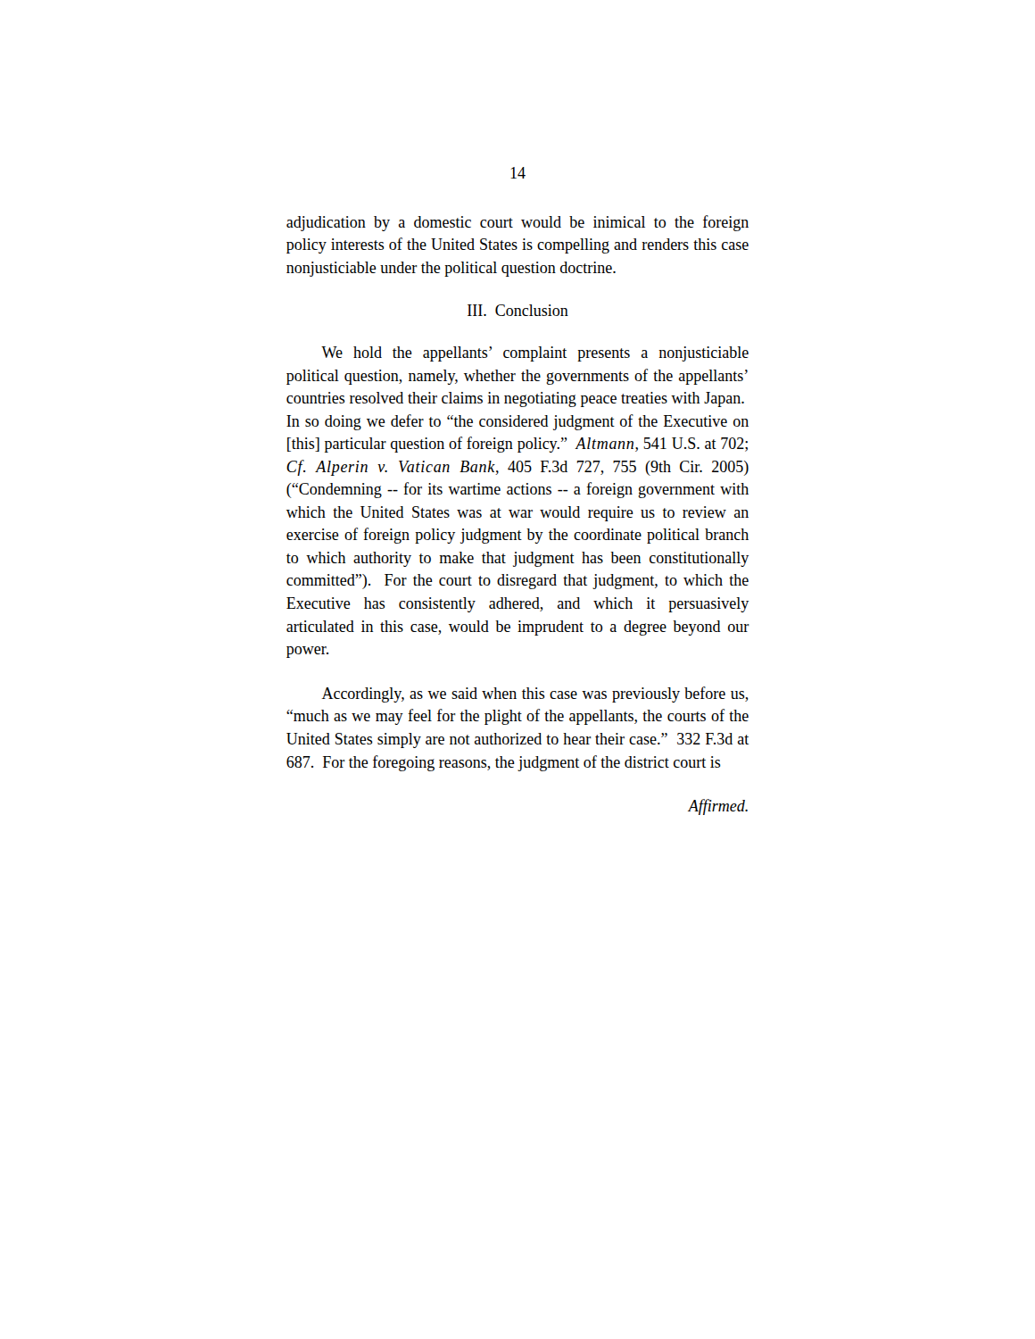14
adjudication by a domestic court would be inimical to the foreign policy interests of the United States is compelling and renders this case nonjusticiable under the political question doctrine.
III. Conclusion
We hold the appellants’ complaint presents a nonjusticiable political question, namely, whether the governments of the appellants’ countries resolved their claims in negotiating peace treaties with Japan. In so doing we defer to “the considered judgment of the Executive on [this] particular question of foreign policy.” Altmann, 541 U.S. at 702; Cf. Alperin v. Vatican Bank, 405 F.3d 727, 755 (9th Cir. 2005) (“Condemning -- for its wartime actions -- a foreign government with which the United States was at war would require us to review an exercise of foreign policy judgment by the coordinate political branch to which authority to make that judgment has been constitutionally committed”). For the court to disregard that judgment, to which the Executive has consistently adhered, and which it persuasively articulated in this case, would be imprudent to a degree beyond our power.
Accordingly, as we said when this case was previously before us, “much as we may feel for the plight of the appellants, the courts of the United States simply are not authorized to hear their case.” 332 F.3d at 687. For the foregoing reasons, the judgment of the district court is
Affirmed.